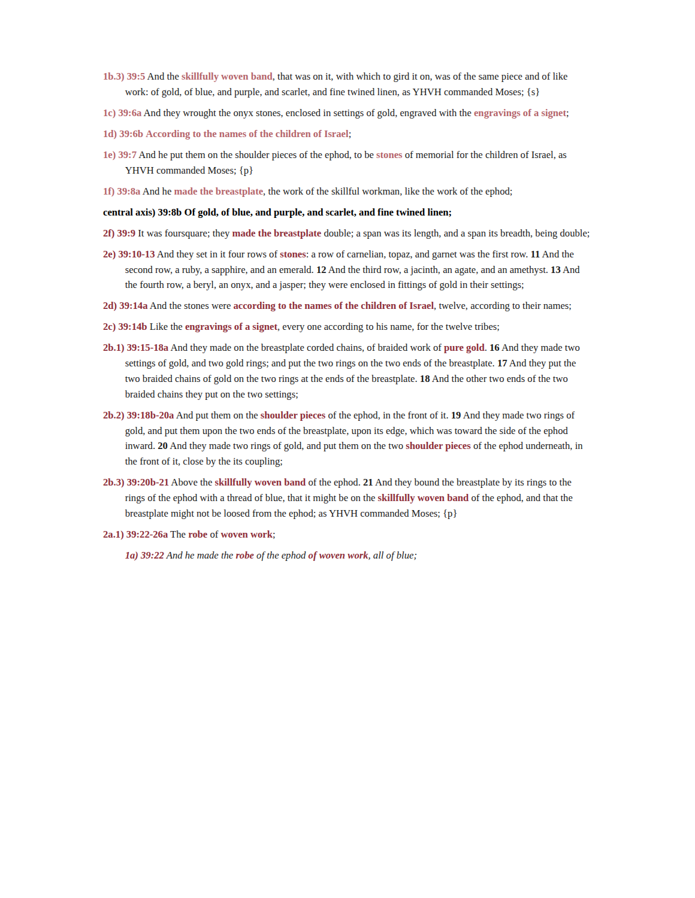1b.3) 39:5 And the skillfully woven band, that was on it, with which to gird it on, was of the same piece and of like work: of gold, of blue, and purple, and scarlet, and fine twined linen, as YHVH commanded Moses; {s}
1c) 39:6a And they wrought the onyx stones, enclosed in settings of gold, engraved with the engravings of a signet;
1d) 39:6b According to the names of the children of Israel;
1e) 39:7 And he put them on the shoulder pieces of the ephod, to be stones of memorial for the children of Israel, as YHVH commanded Moses; {p}
1f) 39:8a And he made the breastplate, the work of the skillful workman, like the work of the ephod;
central axis) 39:8b Of gold, of blue, and purple, and scarlet, and fine twined linen;
2f) 39:9 It was foursquare; they made the breastplate double; a span was its length, and a span its breadth, being double;
2e) 39:10-13 And they set in it four rows of stones: a row of carnelian, topaz, and garnet was the first row. 11 And the second row, a ruby, a sapphire, and an emerald. 12 And the third row, a jacinth, an agate, and an amethyst. 13 And the fourth row, a beryl, an onyx, and a jasper; they were enclosed in fittings of gold in their settings;
2d) 39:14a And the stones were according to the names of the children of Israel, twelve, according to their names;
2c) 39:14b Like the engravings of a signet, every one according to his name, for the twelve tribes;
2b.1) 39:15-18a And they made on the breastplate corded chains, of braided work of pure gold. 16 And they made two settings of gold, and two gold rings; and put the two rings on the two ends of the breastplate. 17 And they put the two braided chains of gold on the two rings at the ends of the breastplate. 18 And the other two ends of the two braided chains they put on the two settings;
2b.2) 39:18b-20a And put them on the shoulder pieces of the ephod, in the front of it. 19 And they made two rings of gold, and put them upon the two ends of the breastplate, upon its edge, which was toward the side of the ephod inward. 20 And they made two rings of gold, and put them on the two shoulder pieces of the ephod underneath, in the front of it, close by the its coupling;
2b.3) 39:20b-21 Above the skillfully woven band of the ephod. 21 And they bound the breastplate by its rings to the rings of the ephod with a thread of blue, that it might be on the skillfully woven band of the ephod, and that the breastplate might not be loosed from the ephod; as YHVH commanded Moses; {p}
2a.1) 39:22-26a The robe of woven work;
1a) 39:22 And he made the robe of the ephod of woven work, all of blue;